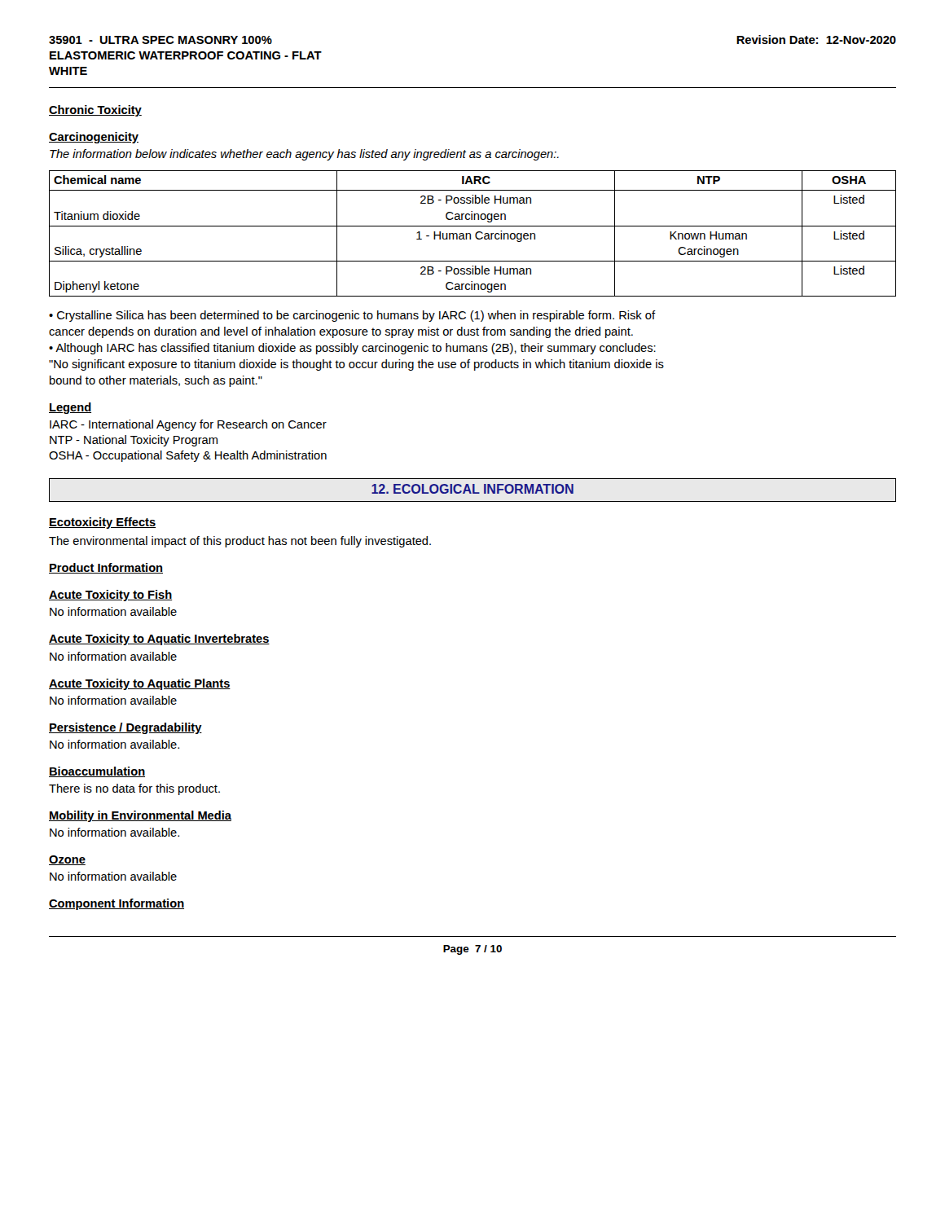35901 - ULTRA SPEC MASONRY 100%
ELASTOMERIC WATERPROOF COATING - FLAT
WHITE
Revision Date: 12-Nov-2020
Chronic Toxicity
Carcinogenicity
The information below indicates whether each agency has listed any ingredient as a carcinogen:.
| Chemical name | IARC | NTP | OSHA |
| --- | --- | --- | --- |
| Titanium dioxide | 2B - Possible Human Carcinogen | | Listed |
| Silica, crystalline | 1 - Human Carcinogen | Known Human Carcinogen | Listed |
| Diphenyl ketone | 2B - Possible Human Carcinogen | | Listed |
• Crystalline Silica has been determined to be carcinogenic to humans by IARC (1) when in respirable form. Risk of
cancer depends on duration and level of inhalation exposure to spray mist or dust from sanding the dried paint.
• Although IARC has classified titanium dioxide as possibly carcinogenic to humans (2B), their summary concludes:
"No significant exposure to titanium dioxide is thought to occur during the use of products in which titanium dioxide is
bound to other materials, such as paint."
Legend
IARC - International Agency for Research on Cancer
NTP - National Toxicity Program
OSHA - Occupational Safety & Health Administration
12. ECOLOGICAL INFORMATION
Ecotoxicity Effects
The environmental impact of this product has not been fully investigated.
Product Information
Acute Toxicity to Fish
No information available
Acute Toxicity to Aquatic Invertebrates
No information available
Acute Toxicity to Aquatic Plants
No information available
Persistence / Degradability
No information available.
Bioaccumulation
There is no data for this product.
Mobility in Environmental Media
No information available.
Ozone
No information available
Component Information
Page 7 / 10